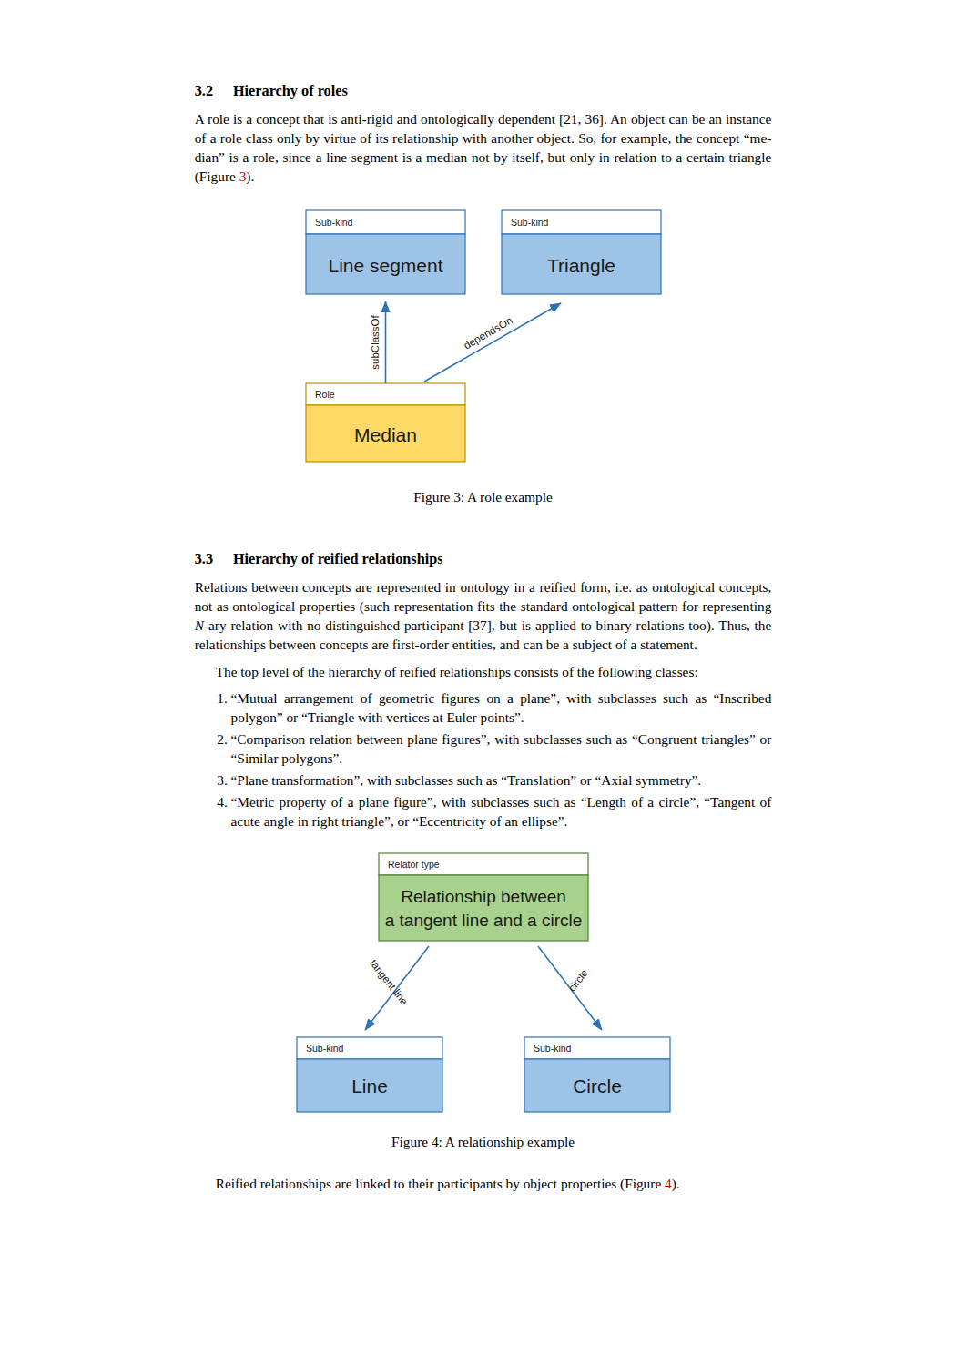3.2 Hierarchy of roles
A role is a concept that is anti-rigid and ontologically dependent [21, 36]. An object can be an instance of a role class only by virtue of its relationship with another object. So, for example, the concept “median” is a role, since a line segment is a median not by itself, but only in relation to a certain triangle (Figure 3).
Sub-kind Line segment Sub-kind Triangle Role Median subClassOf dependsOn
Figure 3: A role example
3.3 Hierarchy of reified relationships
Relations between concepts are represented in ontology in a reified form, i.e. as ontological concepts, not as ontological properties (such representation fits the standard ontological pattern for representing N-ary relation with no distinguished participant [37], but is applied to binary relations too). Thus, the relationships between concepts are first-order entities, and can be a subject of a statement.
The top level of the hierarchy of reified relationships consists of the following classes:
“Mutual arrangement of geometric figures on a plane”, with subclasses such as “Inscribed polygon” or “Triangle with vertices at Euler points”.
“Comparison relation between plane figures”, with subclasses such as “Congruent triangles” or “Similar polygons”.
“Plane transformation”, with subclasses such as “Translation” or “Axial symmetry”.
“Metric property of a plane figure”, with subclasses such as “Length of a circle”, “Tangent of acute angle in right triangle”, or “Eccentricity of an ellipse”.
Relator type Relationship between a tangent line and a circle Sub-kind Line Sub-kind Circle tangent line circle
Figure 4: A relationship example
Reified relationships are linked to their participants by object properties (Figure 4).